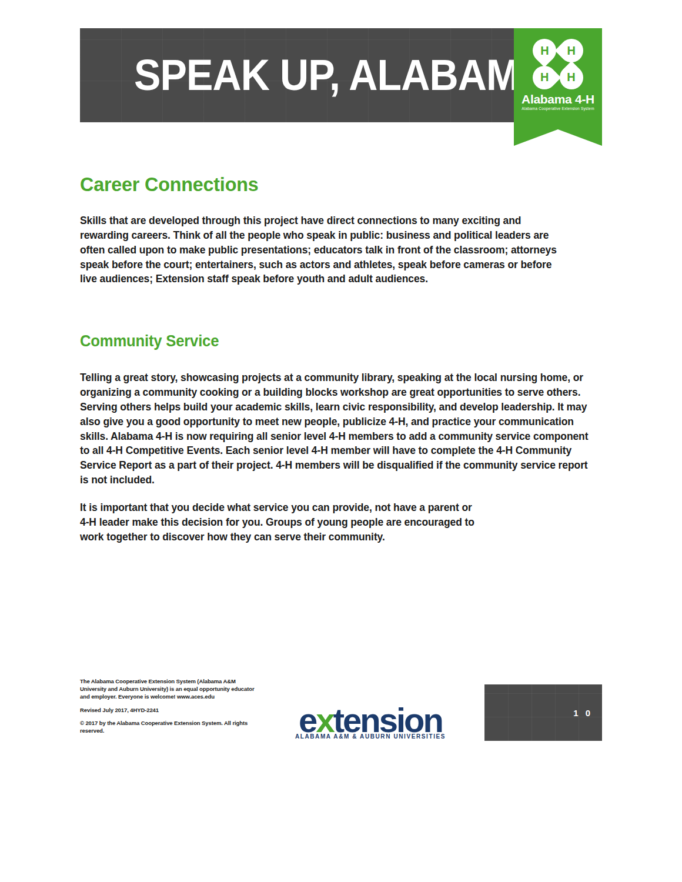Speak Up, Alabama
H H H H
Alabama 4-H Alabama Cooperative Extension System
Career Connections
Skills that are developed through this project have direct connections to many exciting and rewarding careers. Think of all the people who speak in public: business and political leaders are often called upon to make public presentations; educators talk in front of the classroom; attorneys speak before the court; entertainers, such as actors and athletes, speak before cameras or before live audiences; Extension staff speak before youth and adult audiences.
Community Service
Telling a great story, showcasing projects at a community library, speaking at the local nursing home, or organizing a community cooking or a building blocks workshop are great opportunities to serve others. Serving others helps build your academic skills, learn civic responsibility, and develop leadership. It may also give you a good opportunity to meet new people, publicize 4-H, and practice your communication skills. Alabama 4-H is now requiring all senior level 4-H members to add a community service component to all 4-H Competitive Events. Each senior level 4-H member will have to complete the 4-H Community Service Report as a part of their project. 4-H members will be disqualified if the community service report is not included.
It is important that you decide what service you can provide, not have a parent or 4-H leader make this decision for you. Groups of young people are encouraged to work together to discover how they can serve their community.
The Alabama Cooperative Extension System (Alabama A&M University and Auburn University) is an equal opportunity educator and employer. Everyone is welcome! www.aces.edu
Revised July 2017, 4HYD-2241
© 2017 by the Alabama Cooperative Extension System. All rights reserved.
extension
ALABAMA A&M & AUBURN UNIVERSITIES
1 0